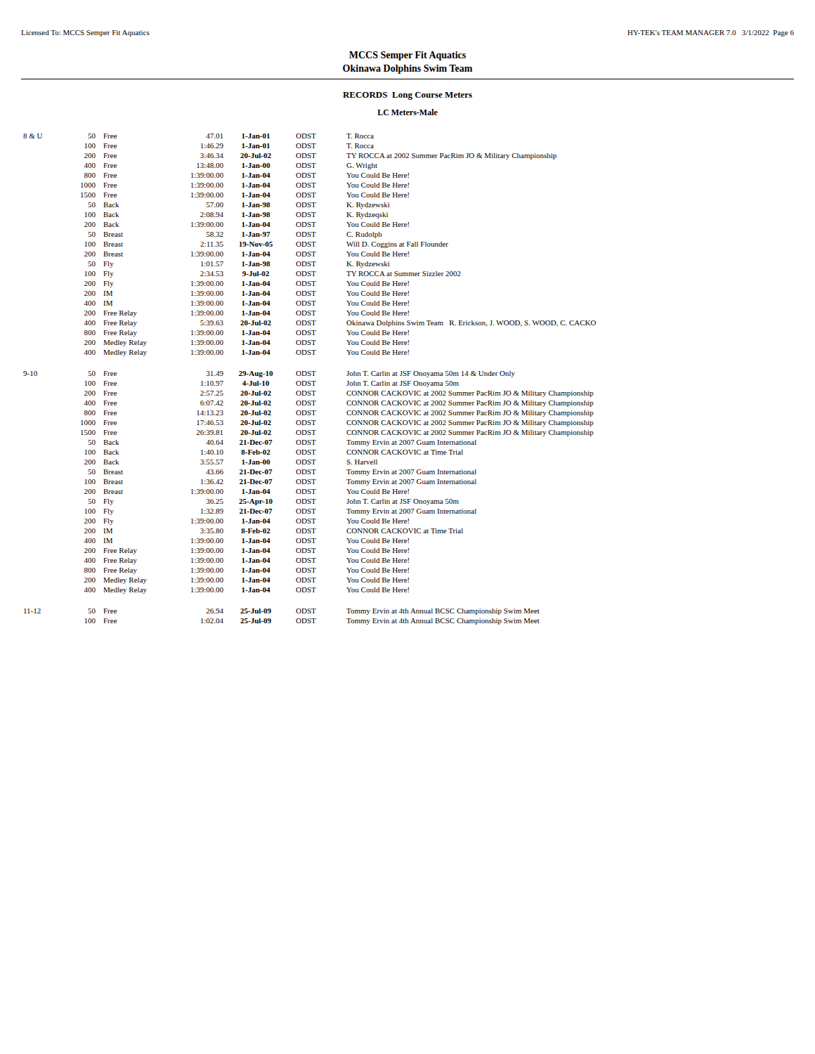Licensed To: MCCS Semper Fit Aquatics
HY-TEK's TEAM MANAGER 7.0 3/1/2022 Page 6
MCCS Semper Fit Aquatics
Okinawa Dolphins Swim Team
RECORDS Long Course Meters
LC Meters-Male
| 8 & U | 50 | Free | 47.01 | 1-Jan-01 | ODST | T. Rocca |
| | 100 | Free | 1:46.29 | 1-Jan-01 | ODST | T. Rocca |
| | 200 | Free | 3:46.34 | 20-Jul-02 | ODST | TY ROCCA at 2002 Summer PacRim JO & Military Championship |
| | 400 | Free | 13:48.00 | 1-Jan-00 | ODST | G. Wright |
| | 800 | Free | 1:39:00.00 | 1-Jan-04 | ODST | You Could Be Here! |
| | 1000 | Free | 1:39:00.00 | 1-Jan-04 | ODST | You Could Be Here! |
| | 1500 | Free | 1:39:00.00 | 1-Jan-04 | ODST | You Could Be Here! |
| | 50 | Back | 57.00 | 1-Jan-98 | ODST | K. Rydzewski |
| | 100 | Back | 2:08.94 | 1-Jan-98 | ODST | K. Rydzeqski |
| | 200 | Back | 1:39:00.00 | 1-Jan-04 | ODST | You Could Be Here! |
| | 50 | Breast | 58.32 | 1-Jan-97 | ODST | C. Rudolph |
| | 100 | Breast | 2:11.35 | 19-Nov-05 | ODST | Will D. Coggins at Fall Flounder |
| | 200 | Breast | 1:39:00.00 | 1-Jan-04 | ODST | You Could Be Here! |
| | 50 | Fly | 1:01.57 | 1-Jan-98 | ODST | K. Rydzewski |
| | 100 | Fly | 2:34.53 | 9-Jul-02 | ODST | TY ROCCA at Summer Sizzler 2002 |
| | 200 | Fly | 1:39:00.00 | 1-Jan-04 | ODST | You Could Be Here! |
| | 200 | IM | 1:39:00.00 | 1-Jan-04 | ODST | You Could Be Here! |
| | 400 | IM | 1:39:00.00 | 1-Jan-04 | ODST | You Could Be Here! |
| | 200 | Free Relay | 1:39:00.00 | 1-Jan-04 | ODST | You Could Be Here! |
| | 400 | Free Relay | 5:39.63 | 20-Jul-02 | ODST | Okinawa Dolphins Swim Team R. Erickson, J. WOOD, S. WOOD, C. CACKO |
| | 800 | Free Relay | 1:39:00.00 | 1-Jan-04 | ODST | You Could Be Here! |
| | 200 | Medley Relay | 1:39:00.00 | 1-Jan-04 | ODST | You Could Be Here! |
| | 400 | Medley Relay | 1:39:00.00 | 1-Jan-04 | ODST | You Could Be Here! |
| 9-10 | 50 | Free | 31.49 | 29-Aug-10 | ODST | John T. Carlin at JSF Onoyama 50m 14 & Under Only |
| | 100 | Free | 1:10.97 | 4-Jul-10 | ODST | John T. Carlin at JSF Onoyama 50m |
| | 200 | Free | 2:57.25 | 20-Jul-02 | ODST | CONNOR CACKOVIC at 2002 Summer PacRim JO & Military Championship |
| | 400 | Free | 6:07.42 | 20-Jul-02 | ODST | CONNOR CACKOVIC at 2002 Summer PacRim JO & Military Championship |
| | 800 | Free | 14:13.23 | 20-Jul-02 | ODST | CONNOR CACKOVIC at 2002 Summer PacRim JO & Military Championship |
| | 1000 | Free | 17:46.53 | 20-Jul-02 | ODST | CONNOR CACKOVIC at 2002 Summer PacRim JO & Military Championship |
| | 1500 | Free | 26:39.81 | 20-Jul-02 | ODST | CONNOR CACKOVIC at 2002 Summer PacRim JO & Military Championship |
| | 50 | Back | 40.64 | 21-Dec-07 | ODST | Tommy Ervin at 2007 Guam International |
| | 100 | Back | 1:40.10 | 8-Feb-02 | ODST | CONNOR CACKOVIC at Time Trial |
| | 200 | Back | 3:55.57 | 1-Jan-00 | ODST | S. Harvell |
| | 50 | Breast | 43.66 | 21-Dec-07 | ODST | Tommy Ervin at 2007 Guam International |
| | 100 | Breast | 1:36.42 | 21-Dec-07 | ODST | Tommy Ervin at 2007 Guam International |
| | 200 | Breast | 1:39:00.00 | 1-Jan-04 | ODST | You Could Be Here! |
| | 50 | Fly | 36.25 | 25-Apr-10 | ODST | John T. Carlin at JSF Onoyama 50m |
| | 100 | Fly | 1:32.89 | 21-Dec-07 | ODST | Tommy Ervin at 2007 Guam International |
| | 200 | Fly | 1:39:00.00 | 1-Jan-04 | ODST | You Could Be Here! |
| | 200 | IM | 3:35.80 | 8-Feb-02 | ODST | CONNOR CACKOVIC at Time Trial |
| | 400 | IM | 1:39:00.00 | 1-Jan-04 | ODST | You Could Be Here! |
| | 200 | Free Relay | 1:39:00.00 | 1-Jan-04 | ODST | You Could Be Here! |
| | 400 | Free Relay | 1:39:00.00 | 1-Jan-04 | ODST | You Could Be Here! |
| | 800 | Free Relay | 1:39:00.00 | 1-Jan-04 | ODST | You Could Be Here! |
| | 200 | Medley Relay | 1:39:00.00 | 1-Jan-04 | ODST | You Could Be Here! |
| | 400 | Medley Relay | 1:39:00.00 | 1-Jan-04 | ODST | You Could Be Here! |
| 11-12 | 50 | Free | 26.94 | 25-Jul-09 | ODST | Tommy Ervin at 4th Annual BCSC Championship Swim Meet |
| | 100 | Free | 1:02.04 | 25-Jul-09 | ODST | Tommy Ervin at 4th Annual BCSC Championship Swim Meet |